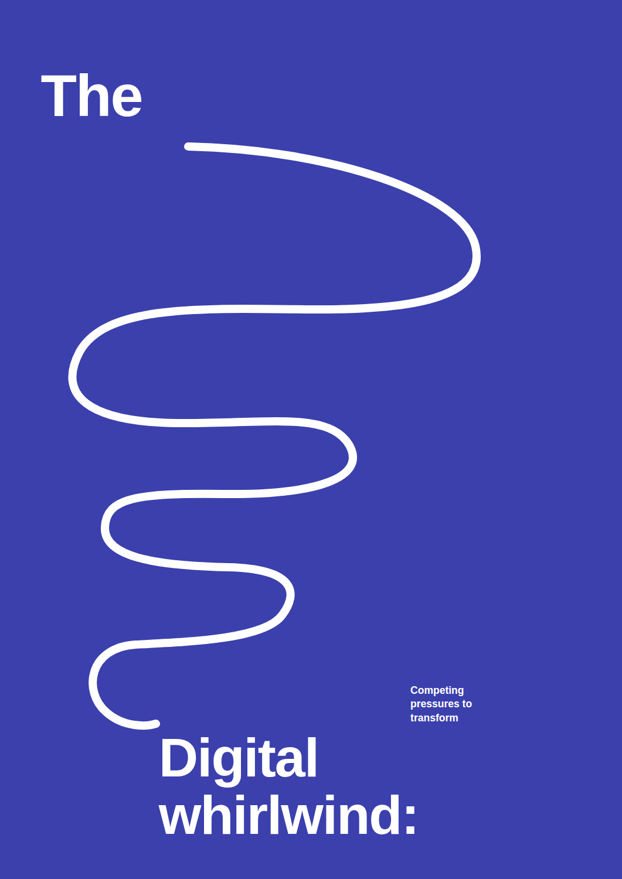The
Competing pressures to transform
Digital whirlwind: